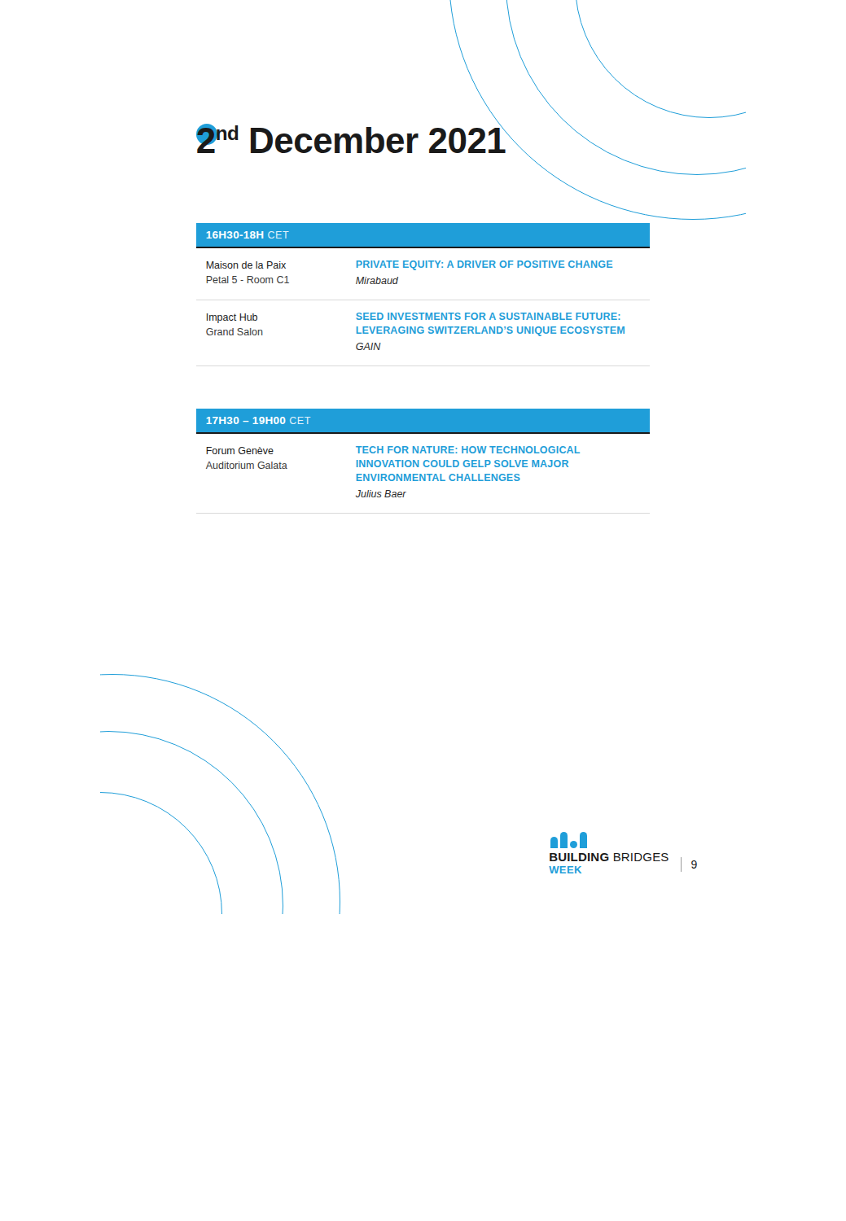2nd December 2021
| 16H30-18H CET |
| --- |
| Maison de la Paix Petal 5 - Room C1 | Private Equity: A Driver of Positive Change Mirabaud |
| Impact Hub Grand Salon | Seed Investments for a Sustainable Future: Leveraging Switzerland’s Unique Ecosystem GAIN |
| 17H30 – 19H00 CET |
| --- |
| Forum Genève Auditorium Galata | Tech for Nature: How Technological Innovation Could Gelp Solve Major Environmental Challenges Julius Baer |
BUILDING BRIDGES
WEEK
9